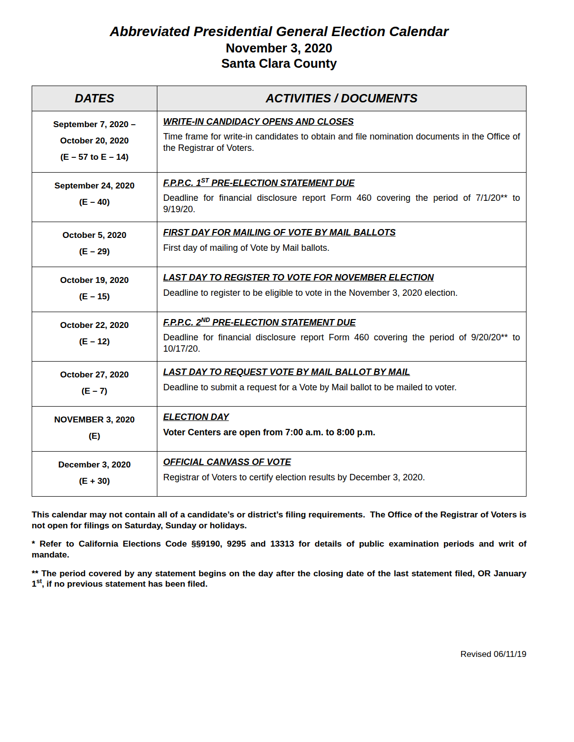Abbreviated Presidential General Election Calendar
November 3, 2020 Santa Clara County
| DATES | ACTIVITIES / DOCUMENTS |
| --- | --- |
| September 7, 2020 – October 20, 2020 (E – 57 to E – 14) | Write-in Candidacy Opens and Closes Time frame for write-in candidates to obtain and file nomination documents in the Office of the Registrar of Voters. |
| September 24, 2020 (E – 40) | F.P.P.C. 1 st Pre-Election Statement Due Deadline for financial disclosure report Form 460 covering the period of 7/1/20** to 9/19/20. |
| October 5, 2020 (E – 29) | First Day for Mailing of Vote by Mail Ballots First day of mailing of Vote by Mail ballots. |
| October 19, 2020 (E – 15) | Last Day to Register to Vote for November Election Deadline to register to be eligible to vote in the November 3, 2020 election. |
| October 22, 2020 (E – 12) | F.P.P.C. 2 nd Pre-Election Statement Due Deadline for financial disclosure report Form 460 covering the period of 9/20/20** to 10/17/20. |
| October 27, 2020 (E – 7) | Last Day to Request Vote by Mail Ballot by Mail Deadline to submit a request for a Vote by Mail ballot to be mailed to voter. |
| NOVEMBER 3, 2020 (E) | Election Day Voter Centers are open from 7:00 a.m. to 8:00 p.m. |
| December 3, 2020 (E + 30) | Official Canvass of Vote Registrar of Voters to certify election results by December 3, 2020. |
This calendar may not contain all of a candidate’s or district’s filing requirements. The Office of the Registrar of Voters is not open for filings on Saturday, Sunday or holidays.
* Refer to California Elections Code §§9190, 9295 and 13313 for details of public examination periods and writ of mandate.
** The period covered by any statement begins on the day after the closing date of the last statement filed, OR January 1st, if no previous statement has been filed.
Revised 06/11/19